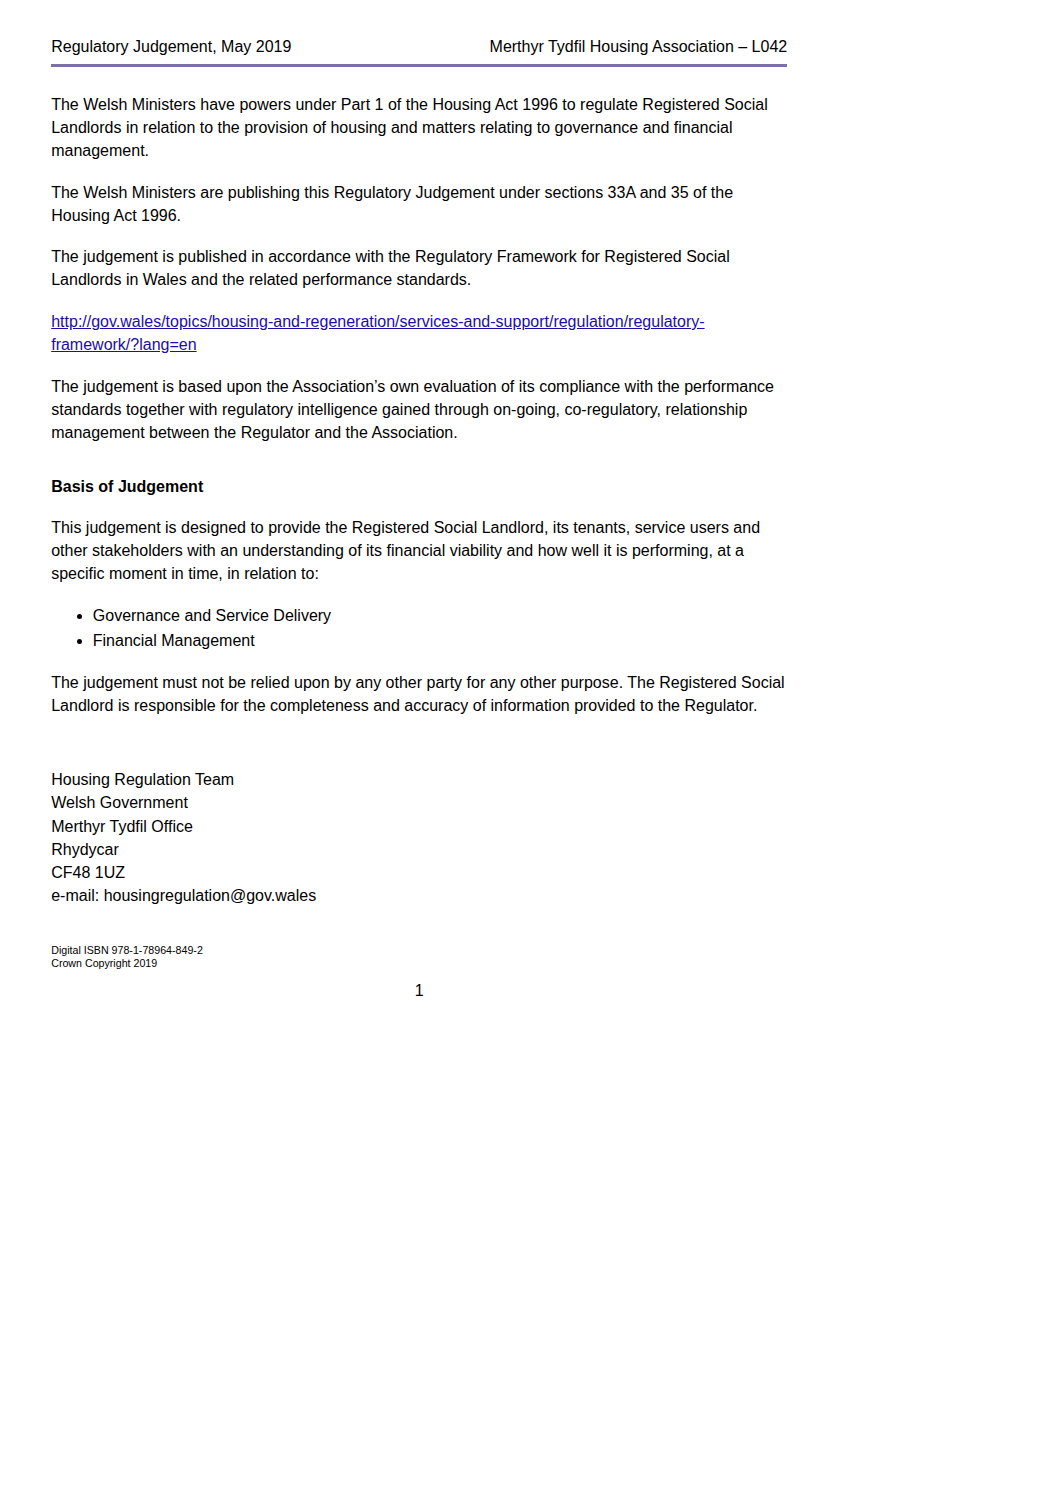Regulatory Judgement, May 2019
Merthyr Tydfil Housing Association – L042
The Welsh Ministers have powers under Part 1 of the Housing Act 1996 to regulate Registered Social Landlords in relation to the provision of housing and matters relating to governance and financial management.
The Welsh Ministers are publishing this Regulatory Judgement under sections 33A and 35 of the Housing Act 1996.
The judgement is published in accordance with the Regulatory Framework for Registered Social Landlords in Wales and the related performance standards.
http://gov.wales/topics/housing-and-regeneration/services-and-support/regulation/regulatory-framework/?lang=en
The judgement is based upon the Association’s own evaluation of its compliance with the performance standards together with regulatory intelligence gained through on-going, co-regulatory, relationship management between the Regulator and the Association.
Basis of Judgement
This judgement is designed to provide the Registered Social Landlord, its tenants, service users and other stakeholders with an understanding of its financial viability and how well it is performing, at a specific moment in time, in relation to:
Governance and Service Delivery
Financial Management
The judgement must not be relied upon by any other party for any other purpose. The Registered Social Landlord is responsible for the completeness and accuracy of information provided to the Regulator.
Housing Regulation Team
Welsh Government
Merthyr Tydfil Office
Rhydycar
CF48 1UZ
e-mail: housingregulation@gov.wales
Digital ISBN 978-1-78964-849-2
Crown Copyright 2019
1